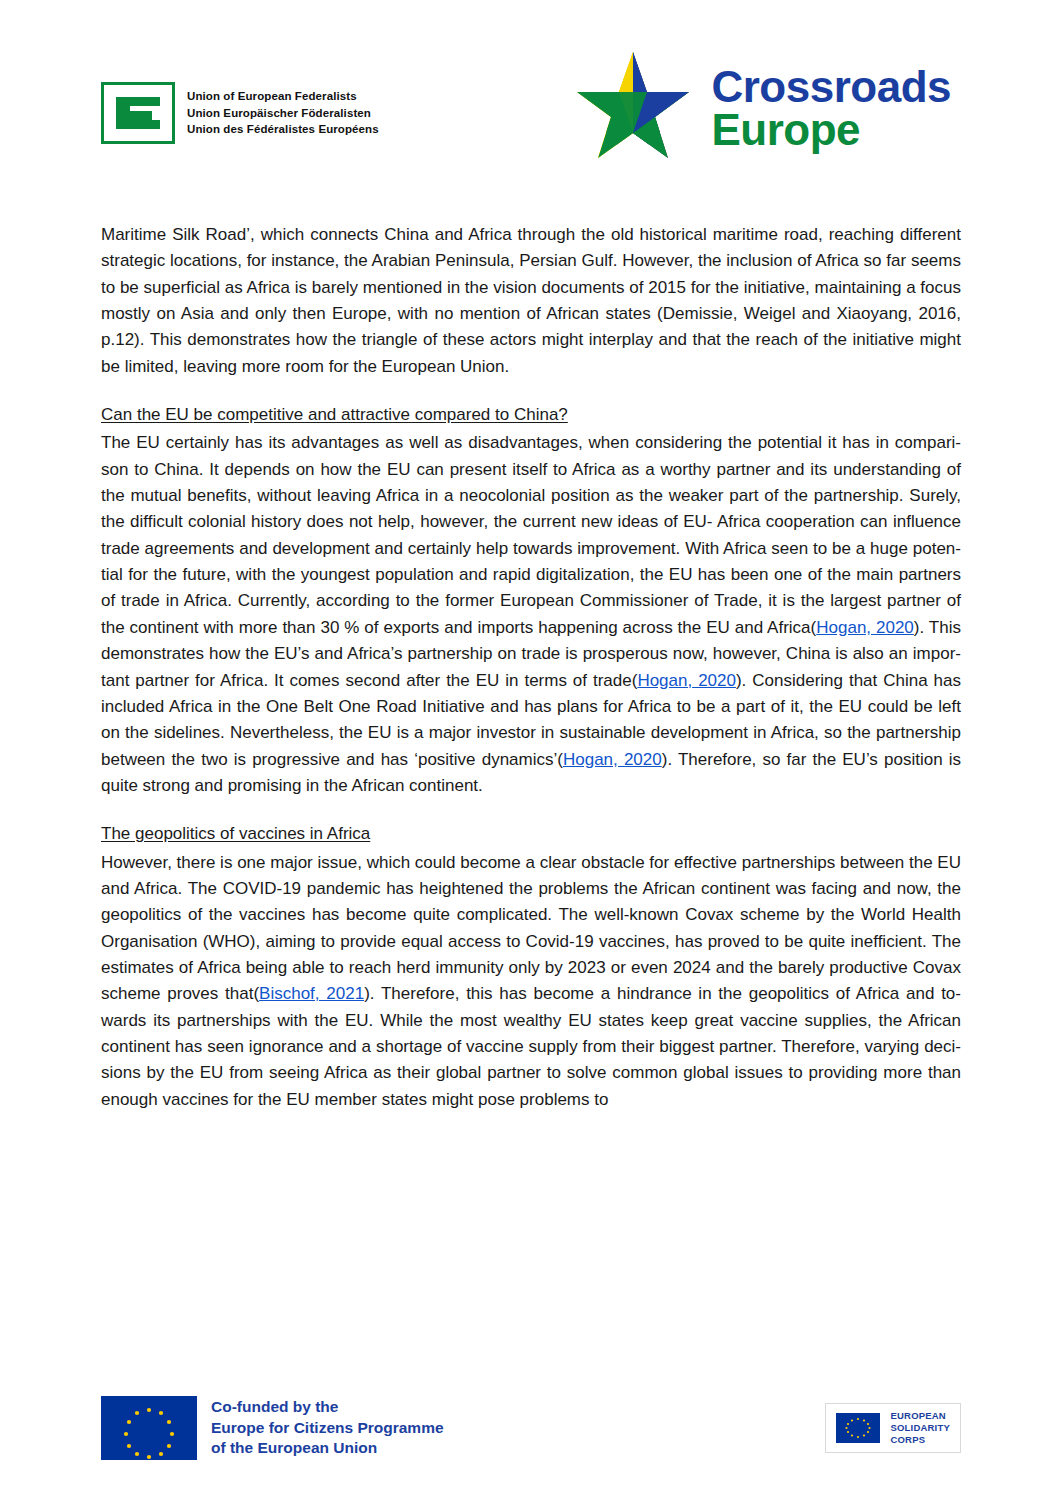Union of European Federalists
Union Europäischer Föderalisten
Union des Fédéralistes Européens
Crossroads
Europe
Maritime Silk Road’, which connects China and Africa through the old historical maritime road, reaching different strategic locations, for instance, the Arabian Peninsula, Persian Gulf. However, the inclusion of Africa so far seems to be superficial as Africa is barely mentioned in the vision documents of 2015 for the initiative, maintaining a focus mostly on Asia and only then Europe, with no mention of African states (Demissie, Weigel and Xiaoyang, 2016, p.12). This demonstrates how the triangle of these actors might interplay and that the reach of the initiative might be limited, leaving more room for the European Union.
Can the EU be competitive and attractive compared to China?
The EU certainly has its advantages as well as disadvantages, when considering the potential it has in comparison to China. It depends on how the EU can present itself to Africa as a worthy partner and its understanding of the mutual benefits, without leaving Africa in a neocolonial position as the weaker part of the partnership. Surely, the difficult colonial history does not help, however, the current new ideas of EU- Africa cooperation can influence trade agreements and development and certainly help towards improvement. With Africa seen to be a huge potential for the future, with the youngest population and rapid digitalization, the EU has been one of the main partners of trade in Africa. Currently, according to the former European Commissioner of Trade, it is the largest partner of the continent with more than 30 % of exports and imports happening across the EU and Africa(Hogan, 2020). This demonstrates how the EU’s and Africa’s partnership on trade is prosperous now, however, China is also an important partner for Africa. It comes second after the EU in terms of trade(Hogan, 2020). Considering that China has included Africa in the One Belt One Road Initiative and has plans for Africa to be a part of it, the EU could be left on the sidelines. Nevertheless, the EU is a major investor in sustainable development in Africa, so the partnership between the two is progressive and has ‘positive dynamics’(Hogan, 2020). Therefore, so far the EU’s position is quite strong and promising in the African continent.
The geopolitics of vaccines in Africa
However, there is one major issue, which could become a clear obstacle for effective partnerships between the EU and Africa. The COVID-19 pandemic has heightened the problems the African continent was facing and now, the geopolitics of the vaccines has become quite complicated. The well-known Covax scheme by the World Health Organisation (WHO), aiming to provide equal access to Covid-19 vaccines, has proved to be quite inefficient. The estimates of Africa being able to reach herd immunity only by 2023 or even 2024 and the barely productive Covax scheme proves that(Bischof, 2021). Therefore, this has become a hindrance in the geopolitics of Africa and towards its partnerships with the EU. While the most wealthy EU states keep great vaccine supplies, the African continent has seen ignorance and a shortage of vaccine supply from their biggest partner. Therefore, varying decisions by the EU from seeing Africa as their global partner to solve common global issues to providing more than enough vaccines for the EU member states might pose problems to
Co-funded by the
Europe for Citizens Programme
of the European Union
EUROPEAN
SOLIDARITY
CORPS